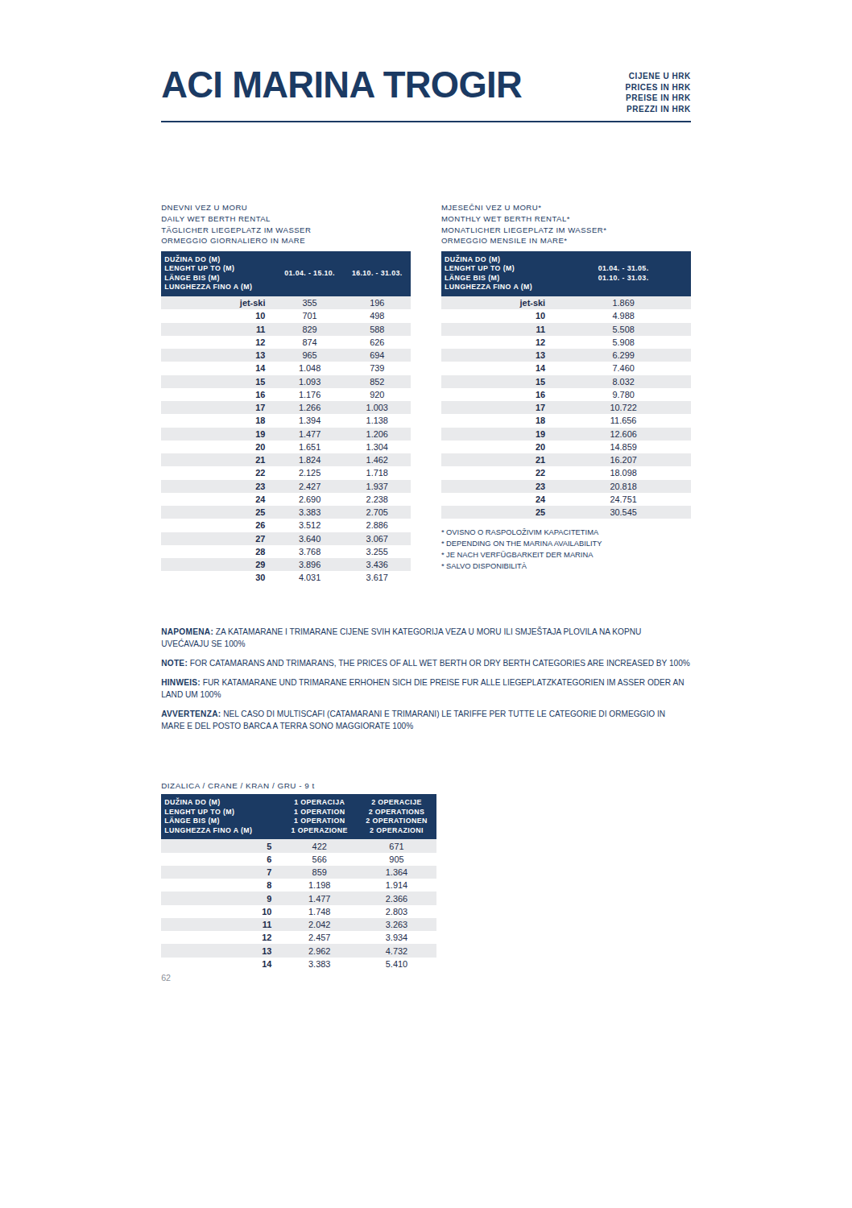ACI MARINA TROGIR
CIJENE U HRK
PRICES IN HRK
PREISE IN HRK
PREZZI IN HRK
Dnevni vez u moru
Daily wet berth rental
Täglicher Liegeplatz im Wasser
Ormeggio giornaliero in mare
| Dužina do (m) Lenght up to (m) Länge bis (m) Lunghezza fino a (m) | 01.04. - 15.10. | 16.10. - 31.03. |
| --- | --- | --- |
| jet-ski | 355 | 196 |
| 10 | 701 | 498 |
| 11 | 829 | 588 |
| 12 | 874 | 626 |
| 13 | 965 | 694 |
| 14 | 1.048 | 739 |
| 15 | 1.093 | 852 |
| 16 | 1.176 | 920 |
| 17 | 1.266 | 1.003 |
| 18 | 1.394 | 1.138 |
| 19 | 1.477 | 1.206 |
| 20 | 1.651 | 1.304 |
| 21 | 1.824 | 1.462 |
| 22 | 2.125 | 1.718 |
| 23 | 2.427 | 1.937 |
| 24 | 2.690 | 2.238 |
| 25 | 3.383 | 2.705 |
| 26 | 3.512 | 2.886 |
| 27 | 3.640 | 3.067 |
| 28 | 3.768 | 3.255 |
| 29 | 3.896 | 3.436 |
| 30 | 4.031 | 3.617 |
Mjesečni vez u moru*
Monthly wet berth rental*
Monatlicher Liegeplatz im Wasser*
Ormeggio mensile in mare*
| Dužina do (m) Lenght up to (m) Länge bis (m) Lunghezza fino a (m) | 01.04. - 31.05. 01.10. - 31.03. |
| --- | --- |
| jet-ski | 1.869 |
| 10 | 4.988 |
| 11 | 5.508 |
| 12 | 5.908 |
| 13 | 6.299 |
| 14 | 7.460 |
| 15 | 8.032 |
| 16 | 9.780 |
| 17 | 10.722 |
| 18 | 11.656 |
| 19 | 12.606 |
| 20 | 14.859 |
| 21 | 16.207 |
| 22 | 18.098 |
| 23 | 20.818 |
| 24 | 24.751 |
| 25 | 30.545 |
* OVISNO O RASPOLOŽIVIM KAPACITETIMA
* DEPENDING ON THE MARINA AVAILABILITY
* JE NACH VERFÜGBARKEIT DER MARINA
* SALVO DISPONIBILITÀ
NAPOMENA: ZA KATAMARANE I TRIMARANE CIJENE SVIH KATEGORIJA VEZA U MORU ILI SMJEŠTAJA PLOVILA NA KOPNU UVEĆAVAJU SE 100%
NOTE: FOR CATAMARANS AND TRIMARANS, THE PRICES OF ALL WET BERTH OR DRY BERTH CATEGORIES ARE INCREASED BY 100%
HINWEIS: FUR KATAMARANE UND TRIMARANE ERHOHEN SICH DIE PREISE FUR ALLE LIEGEPLATZKATEGORIEN IM ASSER ODER AN LAND UM 100%
AVVERTENZA: NEL CASO DI MULTISCAFI (CATAMARANI E TRIMARANI) LE TARIFFE PER TUTTE LE CATEGORIE DI ORMEGGIO IN MARE E DEL POSTO BARCA A TERRA SONO MAGGIORATE 100%
DIZALICA / CRANE / KRAN / GRU - 9 t
| Dužina do (m) Lenght up to (m) Länge bis (m) Lunghezza fino a (m) | 1 OPERACIJA 1 OPERATION 1 OPERATION 1 OPERAZIONE | 2 OPERACIJE 2 OPERATIONS 2 OPERATIONEN 2 OPERAZIONI |
| --- | --- | --- |
| 5 | 422 | 671 |
| 6 | 566 | 905 |
| 7 | 859 | 1.364 |
| 8 | 1.198 | 1.914 |
| 9 | 1.477 | 2.366 |
| 10 | 1.748 | 2.803 |
| 11 | 2.042 | 3.263 |
| 12 | 2.457 | 3.934 |
| 13 | 2.962 | 4.732 |
| 14 | 3.383 | 5.410 |
62